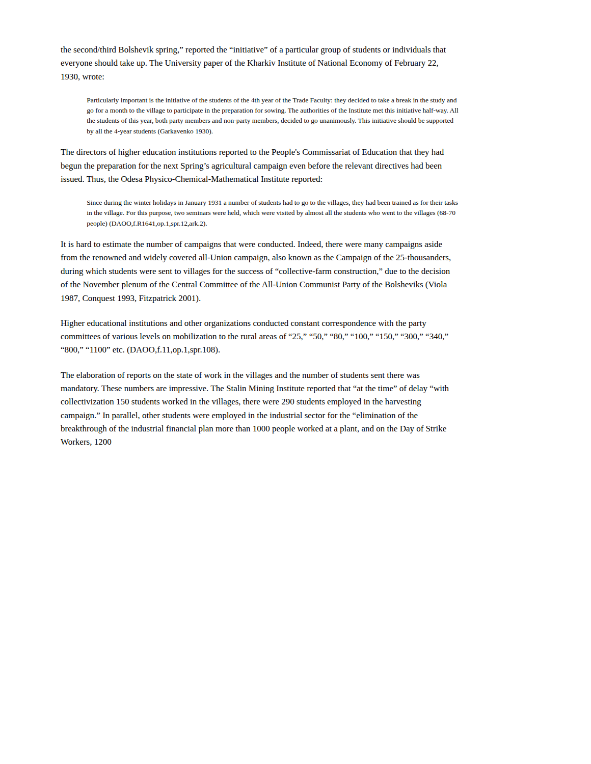the second/third Bolshevik spring,” reported the “initiative” of a particular group of students or individuals that everyone should take up. The University paper of the Kharkiv Institute of National Economy of February 22, 1930, wrote:
Particularly important is the initiative of the students of the 4th year of the Trade Faculty: they decided to take a break in the study and go for a month to the village to participate in the preparation for sowing. The authorities of the Institute met this initiative half-way. All the students of this year, both party members and non-party members, decided to go unanimously. This initiative should be supported by all the 4-year students (Garkavenko 1930).
The directors of higher education institutions reported to the People's Commissariat of Education that they had begun the preparation for the next Spring’s agricultural campaign even before the relevant directives had been issued. Thus, the Odesa Physico-Chemical-Mathematical Institute reported:
Since during the winter holidays in January 1931 a number of students had to go to the villages, they had been trained as for their tasks in the village. For this purpose, two seminars were held, which were visited by almost all the students who went to the villages (68-70 people) (DAOO,f.R1641,op.1,spr.12,ark.2).
It is hard to estimate the number of campaigns that were conducted. Indeed, there were many campaigns aside from the renowned and widely covered all-Union campaign, also known as the Campaign of the 25-thousanders, during which students were sent to villages for the success of “collective-farm construction,” due to the decision of the November plenum of the Central Committee of the All-Union Communist Party of the Bolsheviks (Viola 1987, Conquest 1993, Fitzpatrick 2001).
Higher educational institutions and other organizations conducted constant correspondence with the party committees of various levels on mobilization to the rural areas of “25,” “50,” “80,” “100,” “150,” “300,” “340,” “800,” “1100” etc. (DAOO,f.11,op.1,spr.108).
The elaboration of reports on the state of work in the villages and the number of students sent there was mandatory. These numbers are impressive. The Stalin Mining Institute reported that “at the time” of delay “with collectivization 150 students worked in the villages, there were 290 students employed in the harvesting campaign.” In parallel, other students were employed in the industrial sector for the “elimination of the breakthrough of the industrial financial plan more than 1000 people worked at a plant, and on the Day of Strike Workers, 1200